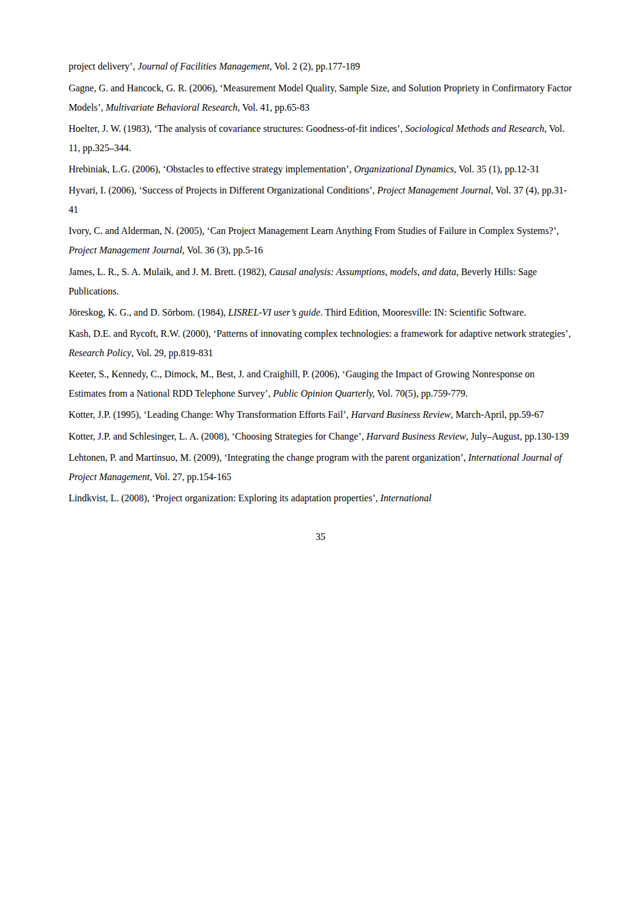project delivery’, Journal of Facilities Management, Vol. 2 (2), pp.177-189
Gagne, G. and Hancock, G. R. (2006), ‘Measurement Model Quality, Sample Size, and Solution Propriety in Confirmatory Factor Models’, Multivariate Behavioral Research, Vol. 41, pp.65-83
Hoelter, J. W. (1983), ‘The analysis of covariance structures: Goodness-of-fit indices’, Sociological Methods and Research, Vol. 11, pp.325–344.
Hrebiniak, L.G. (2006), ‘Obstacles to effective strategy implementation’, Organizational Dynamics, Vol. 35 (1), pp.12-31
Hyvari, I. (2006), ‘Success of Projects in Different Organizational Conditions’, Project Management Journal, Vol. 37 (4), pp.31-41
Ivory, C. and Alderman, N. (2005), ‘Can Project Management Learn Anything From Studies of Failure in Complex Systems?’, Project Management Journal, Vol. 36 (3), pp.5-16
James, L. R., S. A. Mulaik, and J. M. Brett. (1982), Causal analysis: Assumptions, models, and data, Beverly Hills: Sage Publications.
Jöreskog, K. G., and D. Sörbom. (1984), LISREL-VI user’s guide. Third Edition, Mooresville: IN: Scientific Software.
Kash, D.E. and Rycoft, R.W. (2000), ‘Patterns of innovating complex technologies: a framework for adaptive network strategies’, Research Policy, Vol. 29, pp.819-831
Keeter, S., Kennedy, C., Dimock, M., Best, J. and Craighill, P. (2006), ‘Gauging the Impact of Growing Nonresponse on Estimates from a National RDD Telephone Survey’, Public Opinion Quarterly, Vol. 70(5), pp.759-779.
Kotter, J.P. (1995), ‘Leading Change: Why Transformation Efforts Fail’, Harvard Business Review, March-April, pp.59-67
Kotter, J.P. and Schlesinger, L. A. (2008), ‘Choosing Strategies for Change’, Harvard Business Review, July–August, pp.130-139
Lehtonen, P. and Martinsuo, M. (2009), ‘Integrating the change program with the parent organization’, International Journal of Project Management, Vol. 27, pp.154-165
Lindkvist, L. (2008), ‘Project organization: Exploring its adaptation properties’, International
35